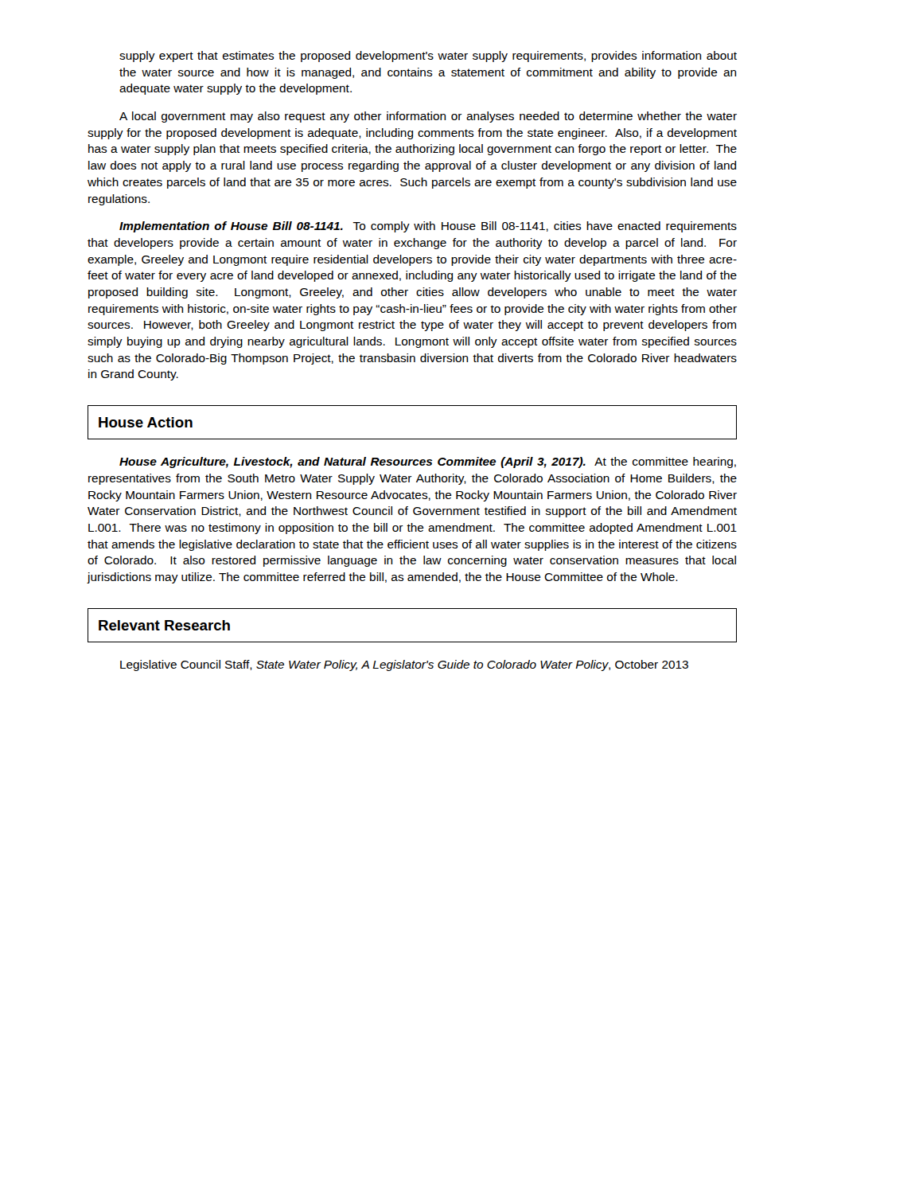supply expert that estimates the proposed development's water supply requirements, provides information about the water source and how it is managed, and contains a statement of commitment and ability to provide an adequate water supply to the development.
A local government may also request any other information or analyses needed to determine whether the water supply for the proposed development is adequate, including comments from the state engineer. Also, if a development has a water supply plan that meets specified criteria, the authorizing local government can forgo the report or letter. The law does not apply to a rural land use process regarding the approval of a cluster development or any division of land which creates parcels of land that are 35 or more acres. Such parcels are exempt from a county's subdivision land use regulations.
Implementation of House Bill 08-1141. To comply with House Bill 08-1141, cities have enacted requirements that developers provide a certain amount of water in exchange for the authority to develop a parcel of land. For example, Greeley and Longmont require residential developers to provide their city water departments with three acre-feet of water for every acre of land developed or annexed, including any water historically used to irrigate the land of the proposed building site. Longmont, Greeley, and other cities allow developers who unable to meet the water requirements with historic, on-site water rights to pay “cash-in-lieu” fees or to provide the city with water rights from other sources. However, both Greeley and Longmont restrict the type of water they will accept to prevent developers from simply buying up and drying nearby agricultural lands. Longmont will only accept offsite water from specified sources such as the Colorado-Big Thompson Project, the transbasin diversion that diverts from the Colorado River headwaters in Grand County.
House Action
House Agriculture, Livestock, and Natural Resources Commitee (April 3, 2017). At the committee hearing, representatives from the South Metro Water Supply Water Authority, the Colorado Association of Home Builders, the Rocky Mountain Farmers Union, Western Resource Advocates, the Rocky Mountain Farmers Union, the Colorado River Water Conservation District, and the Northwest Council of Government testified in support of the bill and Amendment L.001. There was no testimony in opposition to the bill or the amendment. The committee adopted Amendment L.001 that amends the legislative declaration to state that the efficient uses of all water supplies is in the interest of the citizens of Colorado. It also restored permissive language in the law concerning water conservation measures that local jurisdictions may utilize. The committee referred the bill, as amended, the the House Committee of the Whole.
Relevant Research
Legislative Council Staff, State Water Policy, A Legislator's Guide to Colorado Water Policy, October 2013